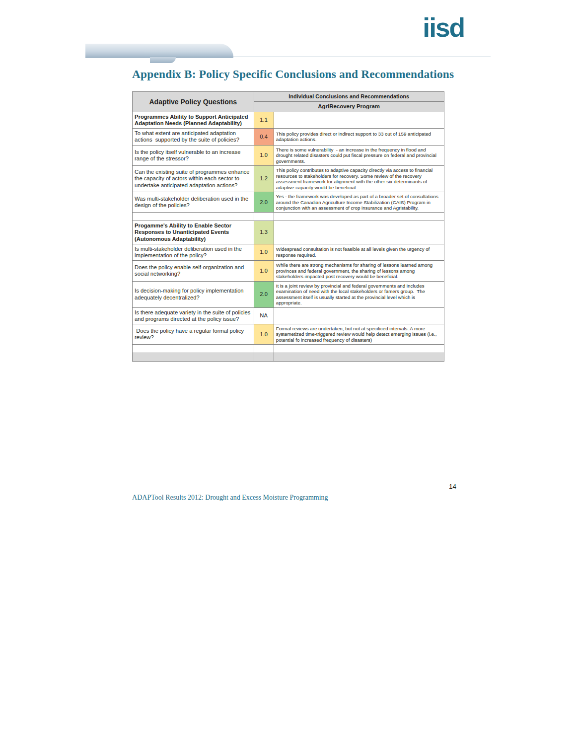iisd
Appendix B: Policy Specific Conclusions and Recommendations
| Adaptive Policy Questions | Individual Conclusions and Recommendations |
| AgriRecovery Program |
| Programmes Ability to Support Anticipated Adaptation Needs (Planned Adaptability) | 1.1 | |
| To what extent are anticipated adaptation actions supported by the suite of policies? | 0.4 | This policy provides direct or indirect support to 33 out of 159 anticipated adaptation actions. |
| Is the policy itself vulnerable to an increase range of the stressor? | 1.0 | There is some vulnerability - an increase in the frequency in flood and drought related disasters could put fiscal pressure on federal and provincial governments. |
| Can the existing suite of programmes enhance the capacity of actors within each sector to undertake anticipated adaptation actions? | 1.2 | This policy contributes to adaptive capacity directly via access to financial resources to stakeholders for recovery. Some review of the recovery assessment framework for alignment with the other six determinants of adaptive capacity would be beneficial |
| Was multi-stakeholder deliberation used in the design of the policies? | 2.0 | Yes - the framework was developed as part of a broader set of consultations around the Canadian Agriculture Income Stabilization (CAIS) Program in conjunction with an assessment of crop insurance and Agristability. |
| Progamme's Ability to Enable Sector Responses to Unanticipated Events (Autonomous Adaptability) | 1.3 | |
| Is multi-stakeholder deliberation used in the implementation of the policy? | 1.0 | Widespread consultation is not feasible at all levels given the urgency of response required. |
| Does the policy enable self-organization and social networking? | 1.0 | While there are strong mechanisms for sharing of lessons learned among provinces and federal government, the sharing of lessons among stakeholders impacted post recovery would be beneficial. |
| Is decision-making for policy implementation adequately decentralized? | 2.0 | It is a joint review by provincial and federal governments and includes examination of need with the local stakeholders or famers group. The assessment itself is usually started at the provincial level which is appropriate. |
| Is there adequate variety in the suite of policies and programs directed at the policy issue? | NA | |
| Does the policy have a regular formal policy review? | 1.0 | Formal reviews are undertaken, but not at specificed intervals. A more systemetized time-triggered review would help detect emerging issues (i.e., potential fo increased frequency of disasters) |
14
ADAPTool Results 2012: Drought and Excess Moisture Programming